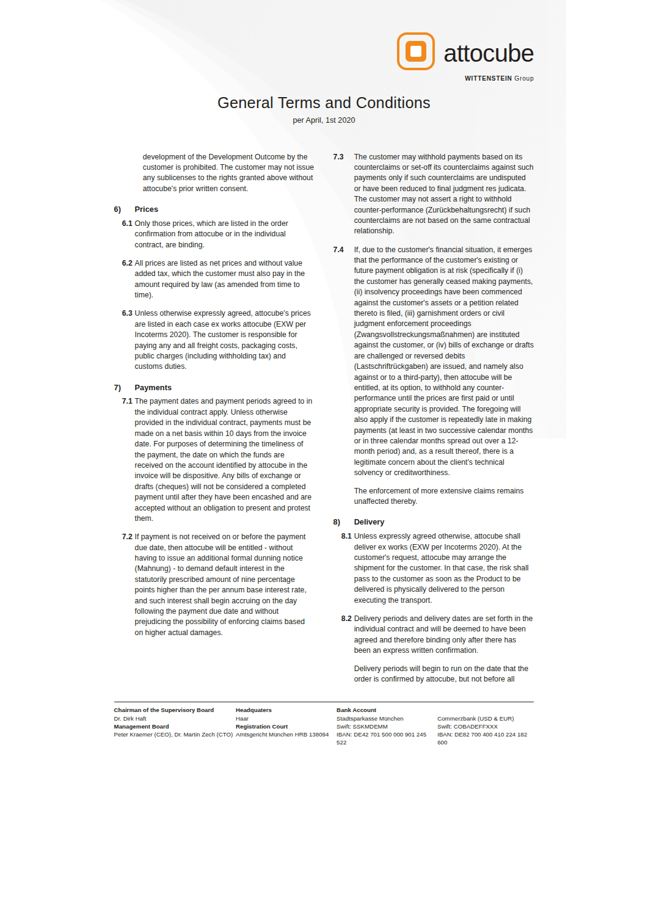attocube
WITTENSTEIN Group
General Terms and Conditions
per April, 1st 2020
development of the Development Outcome by the customer is prohibited. The customer may not issue any sublicenses to the rights granted above without attocube's prior written consent.
6)
Prices
6.1
Only those prices, which are listed in the order confirmation from attocube or in the individual contract, are binding.
6.2
All prices are listed as net prices and without value added tax, which the customer must also pay in the amount required by law (as amended from time to time).
6.3
Unless otherwise expressly agreed, attocube's prices are listed in each case ex works attocube (EXW per Incoterms 2020). The customer is responsible for paying any and all freight costs, packaging costs, public charges (including withholding tax) and customs duties.
7)
Payments
7.1
The payment dates and payment periods agreed to in the individual contract apply. Unless otherwise provided in the individual contract, payments must be made on a net basis within 10 days from the invoice date. For purposes of determining the timeliness of the payment, the date on which the funds are received on the account identified by attocube in the invoice will be dispositive. Any bills of exchange or drafts (cheques) will not be considered a completed payment until after they have been encashed and are accepted without an obligation to present and protest them.
7.2
If payment is not received on or before the payment due date, then attocube will be entitled - without having to issue an additional formal dunning notice (Mahnung) - to demand default interest in the statutorily prescribed amount of nine percentage points higher than the per annum base interest rate, and such interest shall begin accruing on the day following the payment due date and without prejudicing the possibility of enforcing claims based on higher actual damages.
7.3
The customer may withhold payments based on its counterclaims or set-off its counterclaims against such payments only if such counterclaims are undisputed or have been reduced to final judgment res judicata. The customer may not assert a right to withhold counter-performance (Zurückbehaltungsrecht) if such counterclaims are not based on the same contractual relationship.
7.4
If, due to the customer's financial situation, it emerges that the performance of the customer's existing or future payment obligation is at risk (specifically if (i) the customer has generally ceased making payments, (ii) insolvency proceedings have been commenced against the customer's assets or a petition related thereto is filed, (iii) garnishment orders or civil judgment enforcement proceedings (Zwangsvollstreckungsmaßnahmen) are instituted against the customer, or (iv) bills of exchange or drafts are challenged or reversed debits (Lastschriftrückgaben) are issued, and namely also against or to a third-party), then attocube will be entitled, at its option, to withhold any counter-performance until the prices are first paid or until appropriate security is provided. The foregoing will also apply if the customer is repeatedly late in making payments (at least in two successive calendar months or in three calendar months spread out over a 12-month period) and, as a result thereof, there is a legitimate concern about the client's technical solvency or creditworthiness.
The enforcement of more extensive claims remains unaffected thereby.
8)
Delivery
8.1
Unless expressly agreed otherwise, attocube shall deliver ex works (EXW per Incoterms 2020). At the customer's request, attocube may arrange the shipment for the customer. In that case, the risk shall pass to the customer as soon as the Product to be delivered is physically delivered to the person executing the transport.
8.2
Delivery periods and delivery dates are set forth in the individual contract and will be deemed to have been agreed and therefore binding only after there has been an express written confirmation.
Delivery periods will begin to run on the date that the order is confirmed by attocube, but not before all
Chairman of the Supervisory Board
Dr. Dirk Haft
Management Board
Peter Kraemer (CEO), Dr. Martin Zech (CTO)
Headquaters
Haar
Registration Court
Amtsgericht München HRB 138094
Bank Account
Stadtsparkasse München
Swift: SSKMDEMM
IBAN: DE42 701 500 000 901 245 522
Commerzbank (USD & EUR)
Swift: COBADEFFXXX
IBAN: DE82 700 400 410 224 182 600